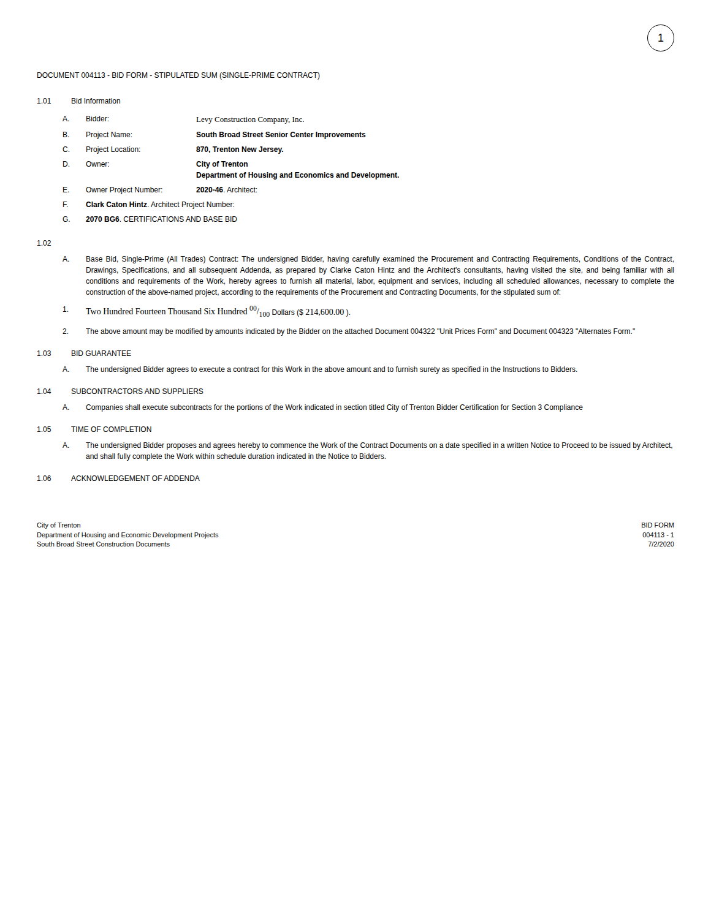1
DOCUMENT 004113 - BID FORM - STIPULATED SUM (SINGLE-PRIME CONTRACT)
1.01 Bid Information
| A. | Bidder: | Levy Construction Company, Inc. |
| B. | Project Name: | South Broad Street Senior Center Improvements |
| C. | Project Location: | 870, Trenton New Jersey. |
| D. | Owner: | City of Trenton Department of Housing and Economics and Development. |
| E. | Owner Project Number: | 2020-46 . Architect: |
| F. | Clark Caton Hintz . Architect Project Number: |
| G. | 2070 BG6 . CERTIFICATIONS AND BASE BID |
1.02
A. Base Bid, Single-Prime (All Trades) Contract: The undersigned Bidder, having carefully examined the Procurement and Contracting Requirements, Conditions of the Contract, Drawings, Specifications, and all subsequent Addenda, as prepared by Clarke Caton Hintz and the Architect's consultants, having visited the site, and being familiar with all conditions and requirements of the Work, hereby agrees to furnish all material, labor, equipment and services, including all scheduled allowances, necessary to complete the construction of the above-named project, according to the requirements of the Procurement and Contracting Documents, for the stipulated sum of:
1. Two Hundred Fourteen Thousand Six Hundred 00/100 Dollars ($ 214,600.00 ).
2. The above amount may be modified by amounts indicated by the Bidder on the attached Document 004322 "Unit Prices Form" and Document 004323 "Alternates Form."
1.03 BID GUARANTEE
A. The undersigned Bidder agrees to execute a contract for this Work in the above amount and to furnish surety as specified in the Instructions to Bidders.
1.04 SUBCONTRACTORS AND SUPPLIERS
A. Companies shall execute subcontracts for the portions of the Work indicated in section titled City of Trenton Bidder Certification for Section 3 Compliance
1.05 TIME OF COMPLETION
A. The undersigned Bidder proposes and agrees hereby to commence the Work of the Contract Documents on a date specified in a written Notice to Proceed to be issued by Architect, and shall fully complete the Work within schedule duration indicated in the Notice to Bidders.
1.06 ACKNOWLEDGEMENT OF ADDENDA
City of Trenton
Department of Housing and Economic Development Projects
South Broad Street Construction Documents
BID FORM
004113 - 1
7/2/2020